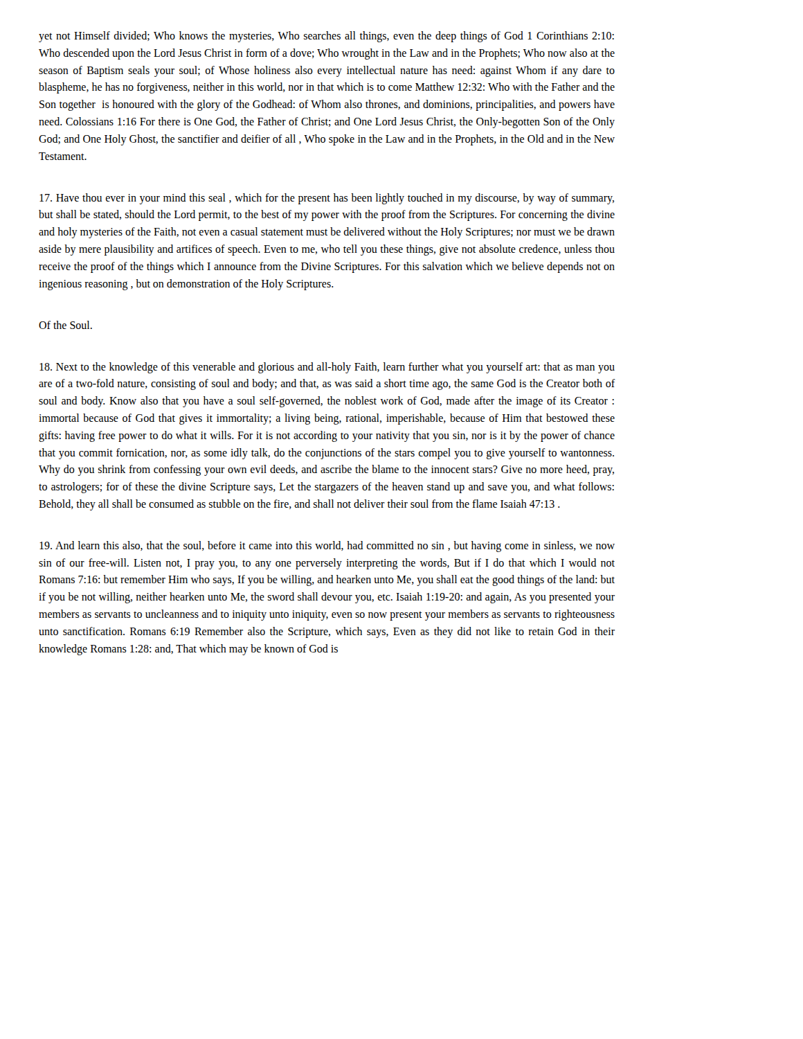yet not Himself divided; Who knows the mysteries, Who searches all things, even the deep things of God 1 Corinthians 2:10: Who descended upon the Lord Jesus Christ in form of a dove; Who wrought in the Law and in the Prophets; Who now also at the season of Baptism seals your soul; of Whose holiness also every intellectual nature has need: against Whom if any dare to blaspheme, he has no forgiveness, neither in this world, nor in that which is to come Matthew 12:32: Who with the Father and the Son together is honoured with the glory of the Godhead: of Whom also thrones, and dominions, principalities, and powers have need. Colossians 1:16 For there is One God, the Father of Christ; and One Lord Jesus Christ, the Only-begotten Son of the Only God; and One Holy Ghost, the sanctifier and deifier of all , Who spoke in the Law and in the Prophets, in the Old and in the New Testament.
17. Have thou ever in your mind this seal , which for the present has been lightly touched in my discourse, by way of summary, but shall be stated, should the Lord permit, to the best of my power with the proof from the Scriptures. For concerning the divine and holy mysteries of the Faith, not even a casual statement must be delivered without the Holy Scriptures; nor must we be drawn aside by mere plausibility and artifices of speech. Even to me, who tell you these things, give not absolute credence, unless thou receive the proof of the things which I announce from the Divine Scriptures. For this salvation which we believe depends not on ingenious reasoning , but on demonstration of the Holy Scriptures.
Of the Soul.
18. Next to the knowledge of this venerable and glorious and all-holy Faith, learn further what you yourself art: that as man you are of a two-fold nature, consisting of soul and body; and that, as was said a short time ago, the same God is the Creator both of soul and body. Know also that you have a soul self-governed, the noblest work of God, made after the image of its Creator : immortal because of God that gives it immortality; a living being, rational, imperishable, because of Him that bestowed these gifts: having free power to do what it wills. For it is not according to your nativity that you sin, nor is it by the power of chance that you commit fornication, nor, as some idly talk, do the conjunctions of the stars compel you to give yourself to wantonness. Why do you shrink from confessing your own evil deeds, and ascribe the blame to the innocent stars? Give no more heed, pray, to astrologers; for of these the divine Scripture says, Let the stargazers of the heaven stand up and save you, and what follows: Behold, they all shall be consumed as stubble on the fire, and shall not deliver their soul from the flame Isaiah 47:13 .
19. And learn this also, that the soul, before it came into this world, had committed no sin , but having come in sinless, we now sin of our free-will. Listen not, I pray you, to any one perversely interpreting the words, But if I do that which I would not Romans 7:16: but remember Him who says, If you be willing, and hearken unto Me, you shall eat the good things of the land: but if you be not willing, neither hearken unto Me, the sword shall devour you, etc. Isaiah 1:19-20: and again, As you presented your members as servants to uncleanness and to iniquity unto iniquity, even so now present your members as servants to righteousness unto sanctification. Romans 6:19 Remember also the Scripture, which says, Even as they did not like to retain God in their knowledge Romans 1:28: and, That which may be known of God is